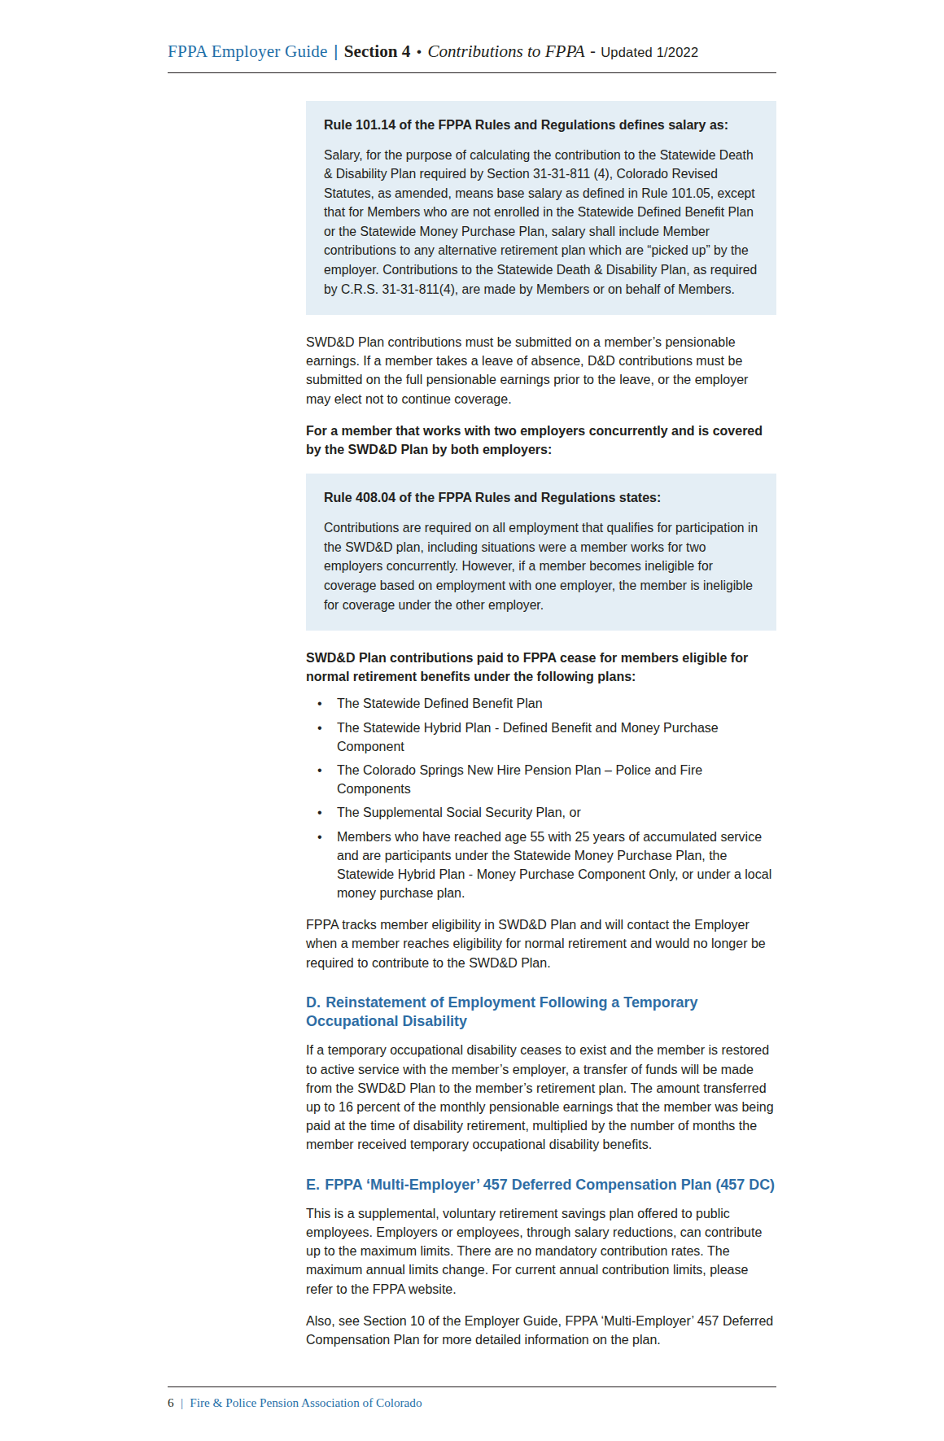FPPA Employer Guide|Section 4•Contributions to FPPA-Updated 1/2022
Rule 101.14 of the FPPA Rules and Regulations defines salary as:
Salary, for the purpose of calculating the contribution to the Statewide Death & Disability Plan required by Section 31-31-811 (4), Colorado Revised Statutes, as amended, means base salary as defined in Rule 101.05, except that for Members who are not enrolled in the Statewide Defined Benefit Plan or the Statewide Money Purchase Plan, salary shall include Member contributions to any alternative retirement plan which are “picked up” by the employer. Contributions to the Statewide Death & Disability Plan, as required by C.R.S. 31-31-811(4), are made by Members or on behalf of Members.
SWD&D Plan contributions must be submitted on a member’s pensionable earnings. If a member takes a leave of absence, D&D contributions must be submitted on the full pensionable earnings prior to the leave, or the employer may elect not to continue coverage.
For a member that works with two employers concurrently and is covered by the SWD&D Plan by both employers:
Rule 408.04 of the FPPA Rules and Regulations states:
Contributions are required on all employment that qualifies for participation in the SWD&D plan, including situations were a member works for two employers concurrently. However, if a member becomes ineligible for coverage based on employment with one employer, the member is ineligible for coverage under the other employer.
SWD&D Plan contributions paid to FPPA cease for members eligible for normal retirement benefits under the following plans:
The Statewide Defined Benefit Plan
The Statewide Hybrid Plan - Defined Benefit and Money Purchase Component
The Colorado Springs New Hire Pension Plan – Police and Fire Components
The Supplemental Social Security Plan, or
Members who have reached age 55 with 25 years of accumulated service and are participants under the Statewide Money Purchase Plan, the Statewide Hybrid Plan - Money Purchase Component Only, or under a local money purchase plan.
FPPA tracks member eligibility in SWD&D Plan and will contact the Employer when a member reaches eligibility for normal retirement and would no longer be required to contribute to the SWD&D Plan.
D. Reinstatement of Employment Following a Temporary Occupational Disability
If a temporary occupational disability ceases to exist and the member is restored to active service with the member’s employer, a transfer of funds will be made from the SWD&D Plan to the member’s retirement plan. The amount transferred up to 16 percent of the monthly pensionable earnings that the member was being paid at the time of disability retirement, multiplied by the number of months the member received temporary occupational disability benefits.
E. FPPA ‘Multi-Employer’ 457 Deferred Compensation Plan (457 DC)
This is a supplemental, voluntary retirement savings plan offered to public employees. Employers or employees, through salary reductions, can contribute up to the maximum limits. There are no mandatory contribution rates. The maximum annual limits change. For current annual contribution limits, please refer to the FPPA website.
Also, see Section 10 of the Employer Guide, FPPA ‘Multi-Employer’ 457 Deferred Compensation Plan for more detailed information on the plan.
6|Fire & Police Pension Association of Colorado